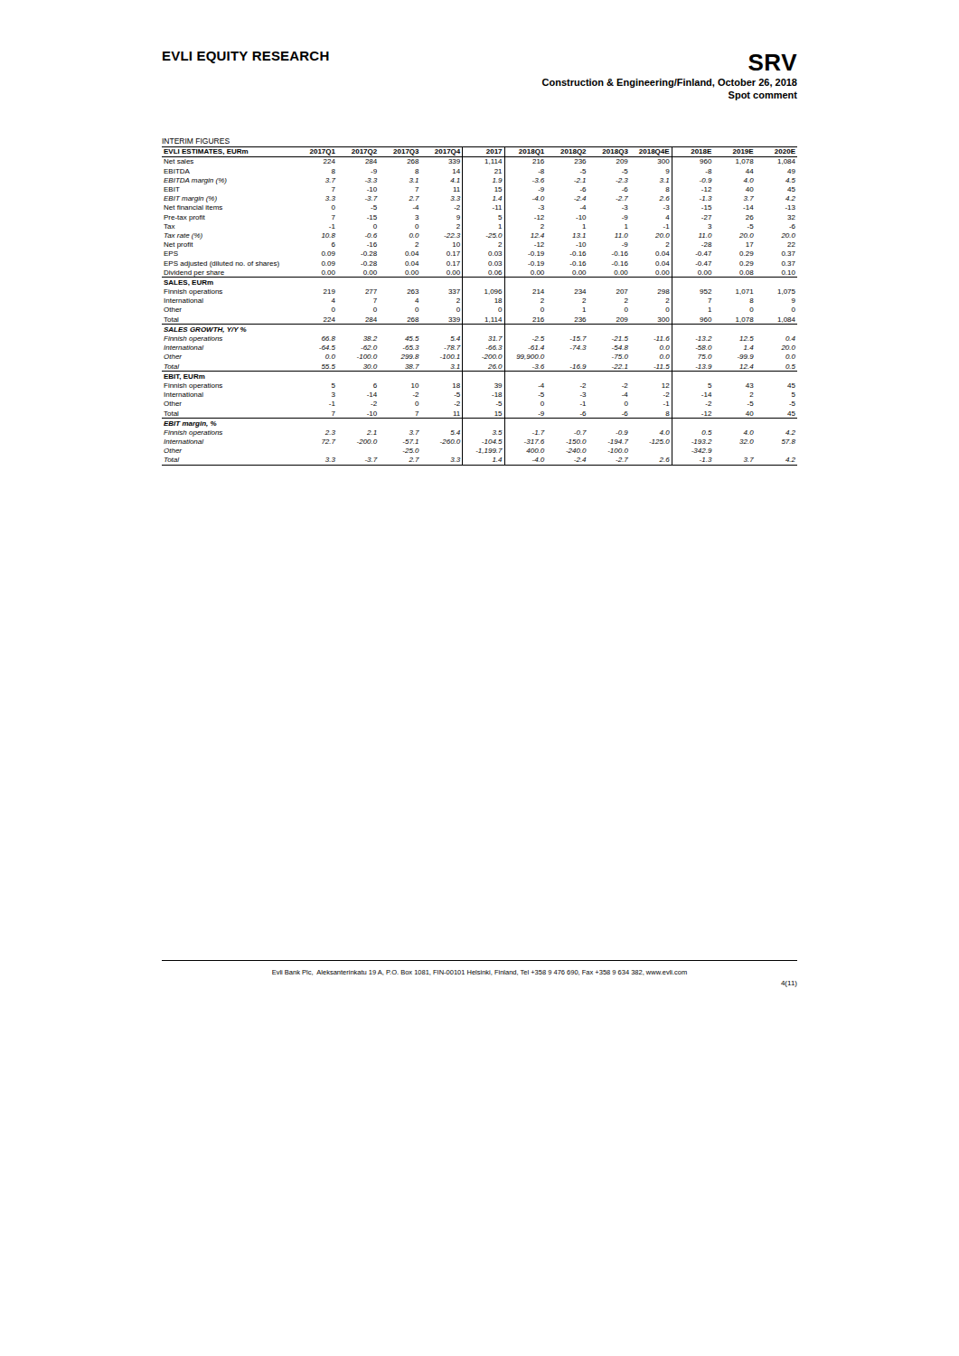EVLI EQUITY RESEARCH
SRV
Construction & Engineering/Finland, October 26, 2018
Spot comment
INTERIM FIGURES
| EVLI ESTIMATES, EURm | 2017Q1 | 2017Q2 | 2017Q3 | 2017Q4 | 2017 | 2018Q1 | 2018Q2 | 2018Q3 | 2018Q4E | 2018E | 2019E | 2020E |
| --- | --- | --- | --- | --- | --- | --- | --- | --- | --- | --- | --- | --- |
| Net sales | 224 | 284 | 268 | 339 | 1,114 | 216 | 236 | 209 | 300 | 960 | 1,078 | 1,084 |
| EBITDA | 8 | -9 | 8 | 14 | 21 | -8 | -5 | -5 | 9 | -8 | 44 | 49 |
| EBITDA margin (%) | 3.7 | -3.3 | 3.1 | 4.1 | 1.9 | -3.6 | -2.1 | -2.3 | 3.1 | -0.9 | 4.0 | 4.5 |
| EBIT | 7 | -10 | 7 | 11 | 15 | -9 | -6 | -6 | 8 | -12 | 40 | 45 |
| EBIT margin (%) | 3.3 | -3.7 | 2.7 | 3.3 | 1.4 | -4.0 | -2.4 | -2.7 | 2.6 | -1.3 | 3.7 | 4.2 |
| Net financial items | 0 | -5 | -4 | -2 | -11 | -3 | -4 | -3 | -3 | -15 | -14 | -13 |
| Pre-tax profit | 7 | -15 | 3 | 9 | 5 | -12 | -10 | -9 | 4 | -27 | 26 | 32 |
| Tax | -1 | 0 | 0 | 2 | 1 | 2 | 1 | 1 | -1 | 3 | -5 | -6 |
| Tax rate (%) | 10.8 | -0.6 | 0.0 | -22.3 | -25.0 | 12.4 | 13.1 | 11.0 | 20.0 | 11.0 | 20.0 | 20.0 |
| Net profit | 6 | -16 | 2 | 10 | 2 | -12 | -10 | -9 | 2 | -28 | 17 | 22 |
| EPS | 0.09 | -0.28 | 0.04 | 0.17 | 0.03 | -0.19 | -0.16 | -0.16 | 0.04 | -0.47 | 0.29 | 0.37 |
| EPS adjusted (diluted no. of shares) | 0.09 | -0.28 | 0.04 | 0.17 | 0.03 | -0.19 | -0.16 | -0.16 | 0.04 | -0.47 | 0.29 | 0.37 |
| Dividend per share | 0.00 | 0.00 | 0.00 | 0.00 | 0.06 | 0.00 | 0.00 | 0.00 | 0.00 | 0.00 | 0.08 | 0.10 |
| SALES, EURm | | | | | | | | | | | | |
| Finnish operations | 219 | 277 | 263 | 337 | 1,096 | 214 | 234 | 207 | 298 | 952 | 1,071 | 1,075 |
| International | 4 | 7 | 4 | 2 | 18 | 2 | 2 | 2 | 2 | 7 | 8 | 9 |
| Other | 0 | 0 | 0 | 0 | 0 | 0 | 1 | 0 | 0 | 1 | 0 | 0 |
| Total | 224 | 284 | 268 | 339 | 1,114 | 216 | 236 | 209 | 300 | 960 | 1,078 | 1,084 |
| SALES GROWTH, Y/Y % | | | | | | | | | | | | |
| Finnish operations | 66.8 | 38.2 | 45.5 | 5.4 | 31.7 | -2.5 | -15.7 | -21.5 | -11.6 | -13.2 | 12.5 | 0.4 |
| International | -64.5 | -62.0 | -65.3 | -78.7 | -66.3 | -61.4 | -74.3 | -54.8 | 0.0 | -58.0 | 1.4 | 20.0 |
| Other | 0.0 | -100.0 | 299.8 | -100.1 | -200.0 | 99,900.0 | | -75.0 | 0.0 | 75.0 | -99.9 | 0.0 |
| Total | 55.5 | 30.0 | 38.7 | 3.1 | 26.0 | -3.6 | -16.9 | -22.1 | -11.5 | -13.9 | 12.4 | 0.5 |
| EBIT, EURm | | | | | | | | | | | | |
| Finnish operations | 5 | 6 | 10 | 18 | 39 | -4 | -2 | -2 | 12 | 5 | 43 | 45 |
| International | 3 | -14 | -2 | -5 | -18 | -5 | -3 | -4 | -2 | -14 | 2 | 5 |
| Other | -1 | -2 | 0 | -2 | -5 | 0 | -1 | 0 | -1 | -2 | -5 | -5 |
| Total | 7 | -10 | 7 | 11 | 15 | -9 | -6 | -6 | 8 | -12 | 40 | 45 |
| EBIT margin, % | | | | | | | | | | | | |
| Finnish operations | 2.3 | 2.1 | 3.7 | 5.4 | 3.5 | -1.7 | -0.7 | -0.9 | 4.0 | 0.5 | 4.0 | 4.2 |
| International | 72.7 | -200.0 | -57.1 | -260.0 | -104.5 | -317.6 | -150.0 | -194.7 | -125.0 | -193.2 | 32.0 | 57.8 |
| Other | | | -25.0 | | -1,199.7 | 400.0 | -240.0 | -100.0 | | -342.9 | | |
| Total | 3.3 | -3.7 | 2.7 | 3.3 | 1.4 | -4.0 | -2.4 | -2.7 | 2.6 | -1.3 | 3.7 | 4.2 |
Evli Bank Plc, Aleksanterinkatu 19 A, P.O. Box 1081, FIN-00101 Helsinki, Finland, Tel +358 9 476 690, Fax +358 9 634 382, www.evli.com
4(11)